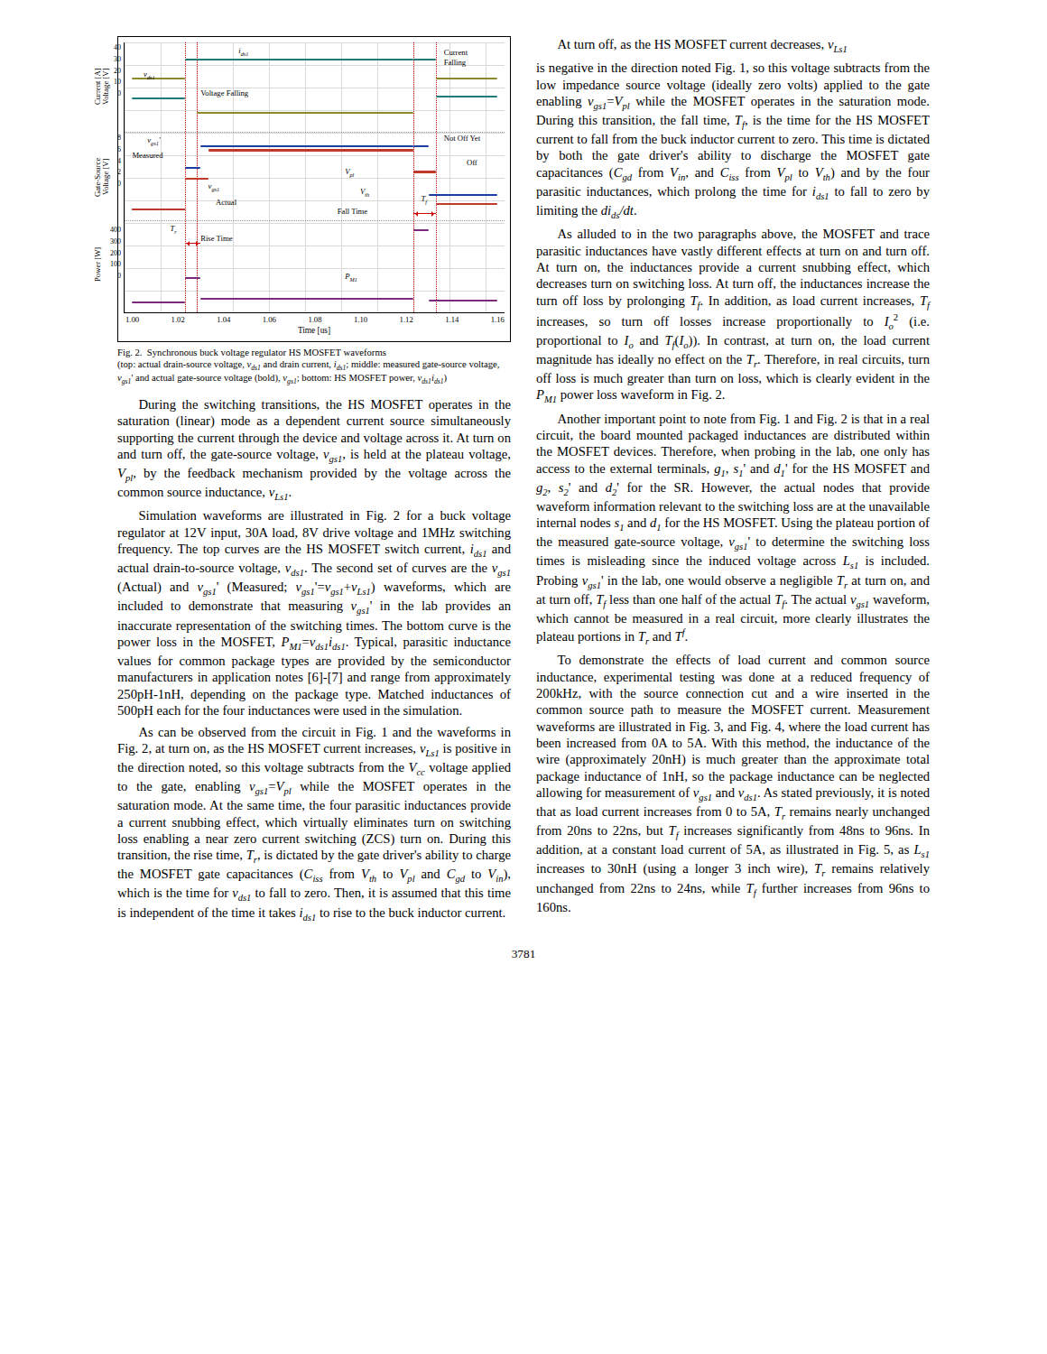40
30
20
10
0
Current [A]
Voltage [V]
8
6
4
2
0
Gate-Source
Voltage [V]
400
300
200
100
0
Power [W]
ids1
vds1
Current
Falling
Voltage Falling
vgs1'
Measured
vgs1
Actual
Vpl
Vth
Not Off Yet
Off
Fall Time
Tf
Rise Time
Tr
PM1
1.001.021.041.061.081.101.121.141.16
Time [us]
Fig. 2. Synchronous buck voltage regulator HS MOSFET waveforms (top: actual drain-source voltage, vds1 and drain current, ids1; middle: measured gate-source voltage, vgs1' and actual gate-source voltage (bold), vgs1; bottom: HS MOSFET power, vds1ids1)
During the switching transitions, the HS MOSFET operates in the saturation (linear) mode as a dependent current source simultaneously supporting the current through the device and voltage across it. At turn on and turn off, the gate-source voltage, vgs1, is held at the plateau voltage, Vpl, by the feedback mechanism provided by the voltage across the common source inductance, vLs1.
Simulation waveforms are illustrated in Fig. 2 for a buck voltage regulator at 12V input, 30A load, 8V drive voltage and 1MHz switching frequency. The top curves are the HS MOSFET switch current, ids1 and actual drain-to-source voltage, vds1. The second set of curves are the vgs1 (Actual) and vgs1' (Measured; vgs1'=vgs1+vLs1) waveforms, which are included to demonstrate that measuring vgs1' in the lab provides an inaccurate representation of the switching times. The bottom curve is the power loss in the MOSFET, PM1=vds1ids1. Typical, parasitic inductance values for common package types are provided by the semiconductor manufacturers in application notes [6]-[7] and range from approximately 250pH-1nH, depending on the package type. Matched inductances of 500pH each for the four inductances were used in the simulation.
As can be observed from the circuit in Fig. 1 and the waveforms in Fig. 2, at turn on, as the HS MOSFET current increases, vLs1 is positive in the direction noted, so this voltage subtracts from the Vcc voltage applied to the gate, enabling vgs1=Vpl while the MOSFET operates in the saturation mode. At the same time, the four parasitic inductances provide a current snubbing effect, which virtually eliminates turn on switching loss enabling a near zero current switching (ZCS) turn on. During this transition, the rise time, Tr, is dictated by the gate driver's ability to charge the MOSFET gate capacitances (Ciss from Vth to Vpl and Cgd to Vin), which is the time for vds1 to fall to zero. Then, it is assumed that this time is independent of the time it takes ids1 to rise to the buck inductor current.
At turn off, as the HS MOSFET current decreases, vLs1
is negative in the direction noted Fig. 1, so this voltage subtracts from the low impedance source voltage (ideally zero volts) applied to the gate enabling vgs1=Vpl while the MOSFET operates in the saturation mode. During this transition, the fall time, Tf, is the time for the HS MOSFET current to fall from the buck inductor current to zero. This time is dictated by both the gate driver's ability to discharge the MOSFET gate capacitances (Cgd from Vin, and Ciss from Vpl to Vth) and by the four parasitic inductances, which prolong the time for ids1 to fall to zero by limiting the dids/dt.
As alluded to in the two paragraphs above, the MOSFET and trace parasitic inductances have vastly different effects at turn on and turn off. At turn on, the inductances provide a current snubbing effect, which decreases turn on switching loss. At turn off, the inductances increase the turn off loss by prolonging Tf. In addition, as load current increases, Tf increases, so turn off losses increase proportionally to Io2 (i.e. proportional to Io and Tf(Io)). In contrast, at turn on, the load current magnitude has ideally no effect on the Tr. Therefore, in real circuits, turn off loss is much greater than turn on loss, which is clearly evident in the PM1 power loss waveform in Fig. 2.
Another important point to note from Fig. 1 and Fig. 2 is that in a real circuit, the board mounted packaged inductances are distributed within the MOSFET devices. Therefore, when probing in the lab, one only has access to the external terminals, g1, s1' and d1' for the HS MOSFET and g2, s2' and d2' for the SR. However, the actual nodes that provide waveform information relevant to the switching loss are at the unavailable internal nodes s1 and d1 for the HS MOSFET. Using the plateau portion of the measured gate-source voltage, vgs1' to determine the switching loss times is misleading since the induced voltage across Ls1 is included. Probing vgs1' in the lab, one would observe a negligible Tr at turn on, and at turn off, Tf less than one half of the actual Tf. The actual vgs1 waveform, which cannot be measured in a real circuit, more clearly illustrates the plateau portions in Tr and Tf.
To demonstrate the effects of load current and common source inductance, experimental testing was done at a reduced frequency of 200kHz, with the source connection cut and a wire inserted in the common source path to measure the MOSFET current. Measurement waveforms are illustrated in Fig. 3, and Fig. 4, where the load current has been increased from 0A to 5A. With this method, the inductance of the wire (approximately 20nH) is much greater than the approximate total package inductance of 1nH, so the package inductance can be neglected allowing for measurement of vgs1 and vds1. As stated previously, it is noted that as load current increases from 0 to 5A, Tr remains nearly unchanged from 20ns to 22ns, but Tf increases significantly from 48ns to 96ns. In addition, at a constant load current of 5A, as illustrated in Fig. 5, as Ls1 increases to 30nH (using a longer 3 inch wire), Tr remains relatively unchanged from 22ns to 24ns, while Tf further increases from 96ns to 160ns.
3781